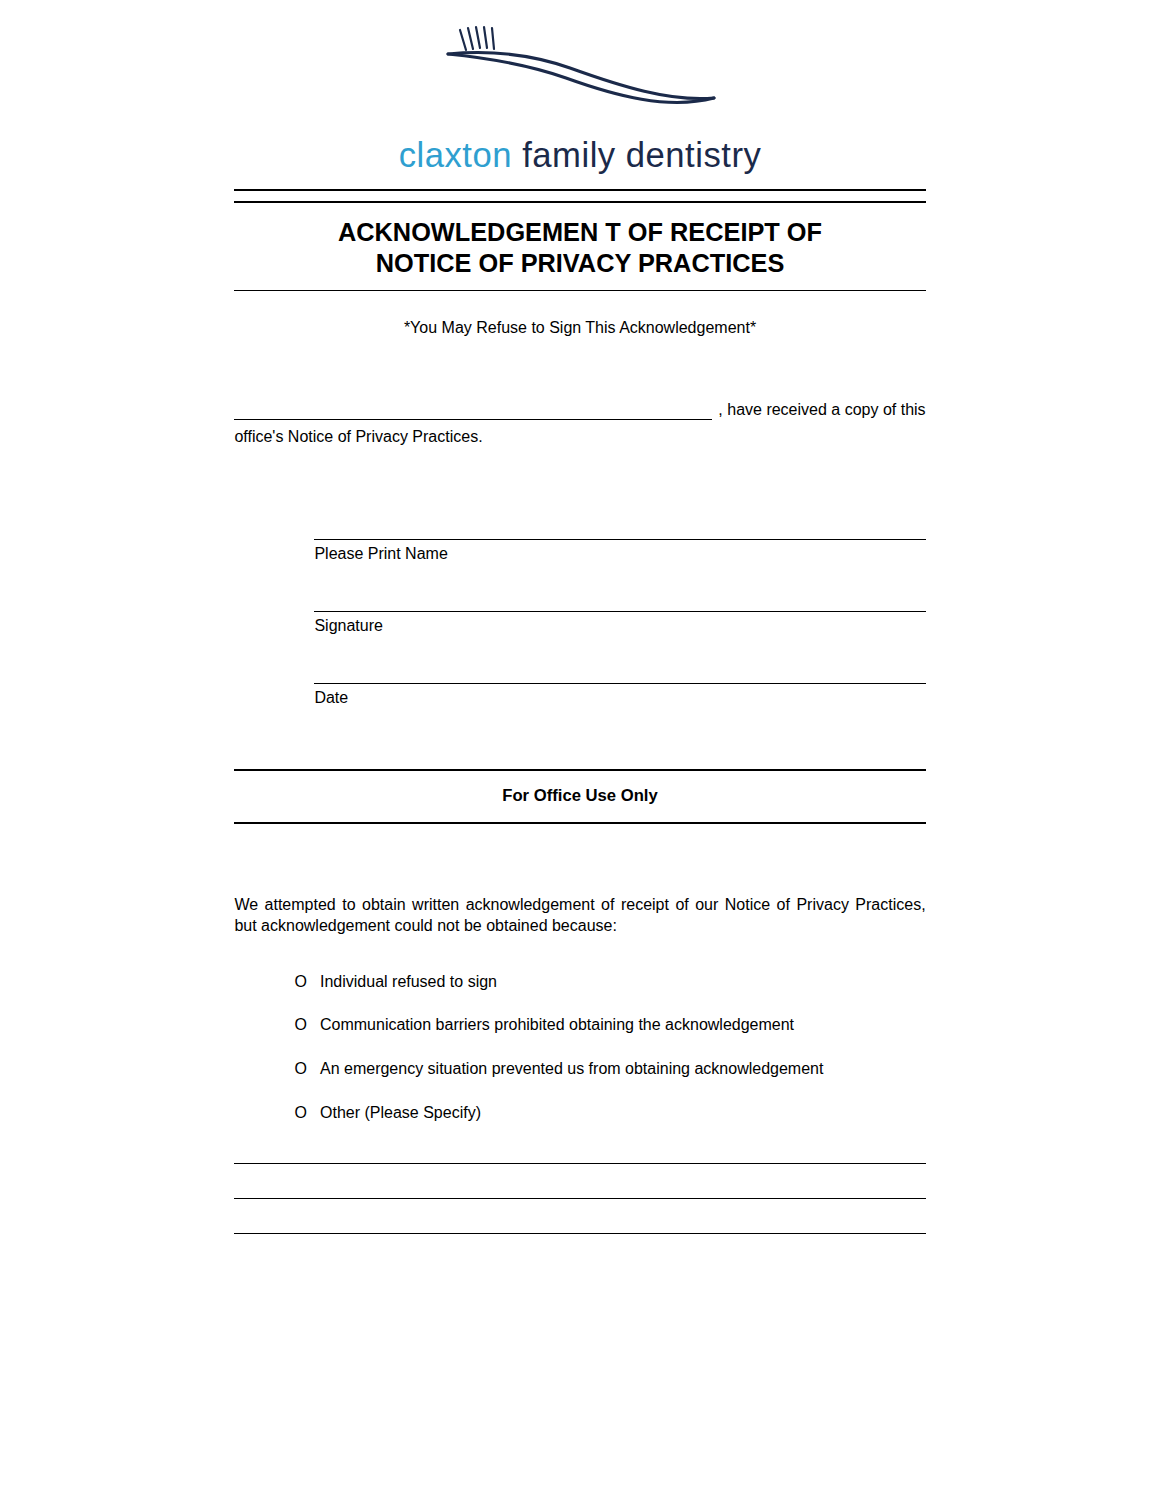claxton family dentistry
ACKNOWLEDGEMEN T OF RECEIPT OF
NOTICE OF PRIVACY PRACTICES
*You May Refuse to Sign This Acknowledgement*
, have received a copy of this
office's Notice of Privacy Practices.
Please Print Name
Signature
Date
For Office Use Only
We attempted to obtain written acknowledgement of receipt of our Notice of Privacy Practices, but acknowledgement could not be obtained because:
OIndividual refused to sign
OCommunication barriers prohibited obtaining the acknowledgement
OAn emergency situation prevented us from obtaining acknowledgement
OOther (Please Specify)